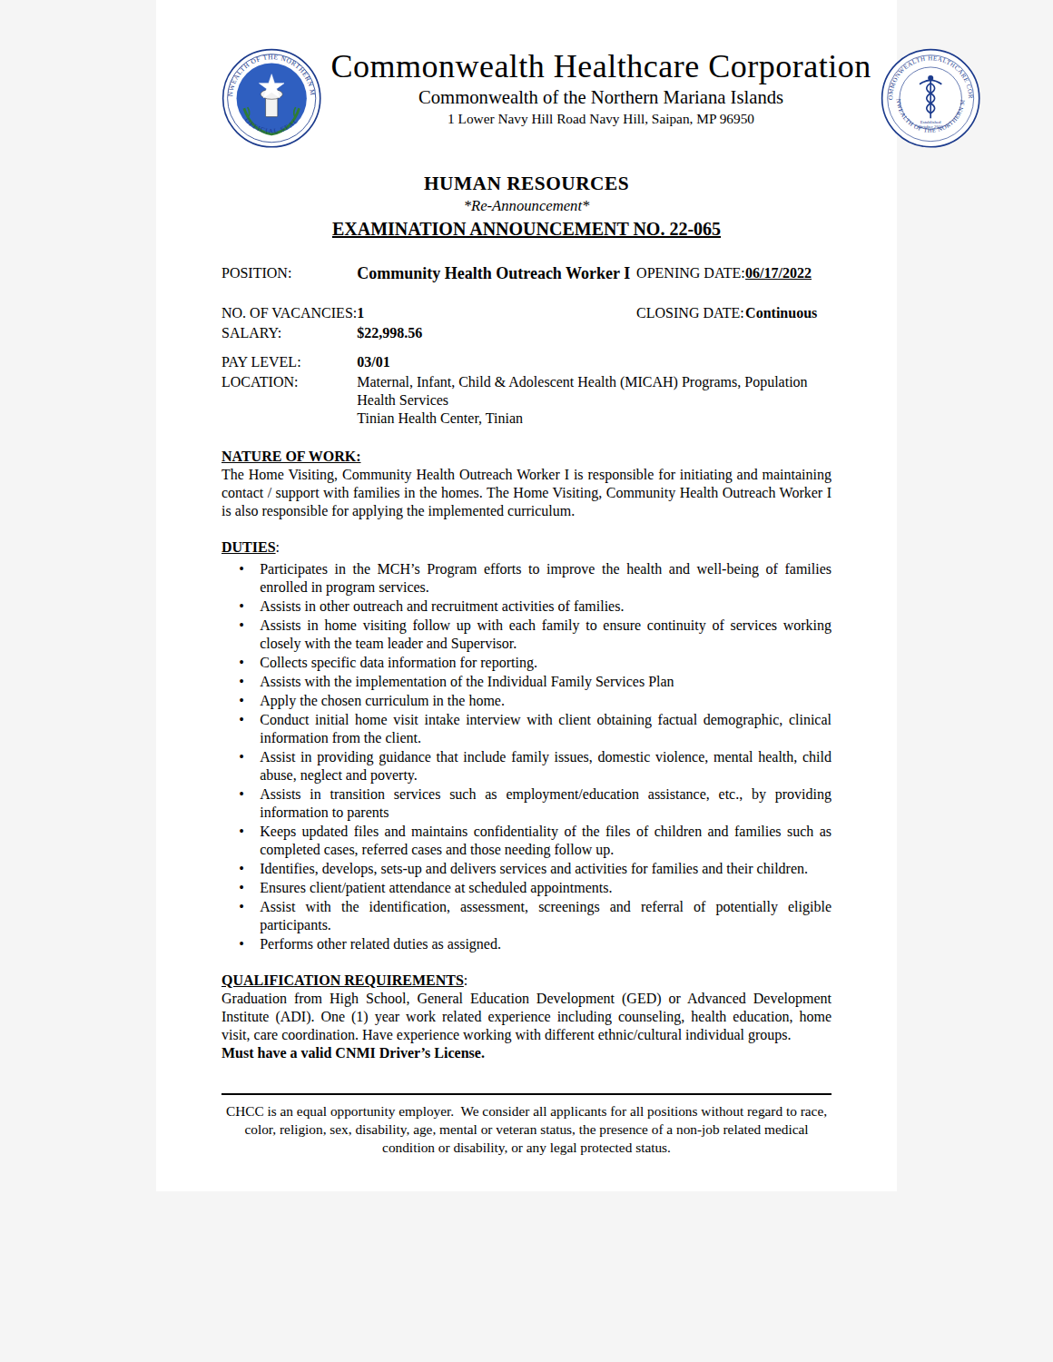COMMONWEALTH OF THE NORTHERN MARIANA OFFICIAL SEAL
Commonwealth Healthcare Corporation
Commonwealth of the Northern Mariana Islands
1 Lower Navy Hill Road Navy Hill, Saipan, MP 96950
COMMONWEALTH HEALTHCARE CORP. COMMONWEALTH OF THE NORTHERN MARIANA Established October 2011
HUMAN RESOURCES
*Re-Announcement*
EXAMINATION ANNOUNCEMENT NO. 22-065
| POSITION: | Community Health Outreach Worker I | OPENING DATE: | 06/17/2022 |
| NO. OF VACANCIES: | 1 | CLOSING DATE: | Continuous |
| SALARY: | $22,998.56 | | |
| PAY LEVEL: | 03/01 | | |
| LOCATION: | Maternal, Infant, Child & Adolescent Health (MICAH) Programs, Population Health Services Tinian Health Center, Tinian |
NATURE OF WORK:
The Home Visiting, Community Health Outreach Worker I is responsible for initiating and maintaining contact / support with families in the homes. The Home Visiting, Community Health Outreach Worker I is also responsible for applying the implemented curriculum.
DUTIES
:
Participates in the MCH’s Program efforts to improve the health and well-being of families enrolled in program services.
Assists in other outreach and recruitment activities of families.
Assists in home visiting follow up with each family to ensure continuity of services working closely with the team leader and Supervisor.
Collects specific data information for reporting.
Assists with the implementation of the Individual Family Services Plan
Apply the chosen curriculum in the home.
Conduct initial home visit intake interview with client obtaining factual demographic, clinical information from the client.
Assist in providing guidance that include family issues, domestic violence, mental health, child abuse, neglect and poverty.
Assists in transition services such as employment/education assistance, etc., by providing information to parents
Keeps updated files and maintains confidentiality of the files of children and families such as completed cases, referred cases and those needing follow up.
Identifies, develops, sets-up and delivers services and activities for families and their children.
Ensures client/patient attendance at scheduled appointments.
Assist with the identification, assessment, screenings and referral of potentially eligible participants.
Performs other related duties as assigned.
QUALIFICATION REQUIREMENTS
:
Graduation from High School, General Education Development (GED) or Advanced Development Institute (ADI). One (1) year work related experience including counseling, health education, home visit, care coordination. Have experience working with different ethnic/cultural individual groups.
Must have a valid CNMI Driver’s License.
CHCC is an equal opportunity employer. We consider all applicants for all positions without regard to race, color, religion, sex, disability, age, mental or veteran status, the presence of a non-job related medical condition or disability, or any legal protected status.